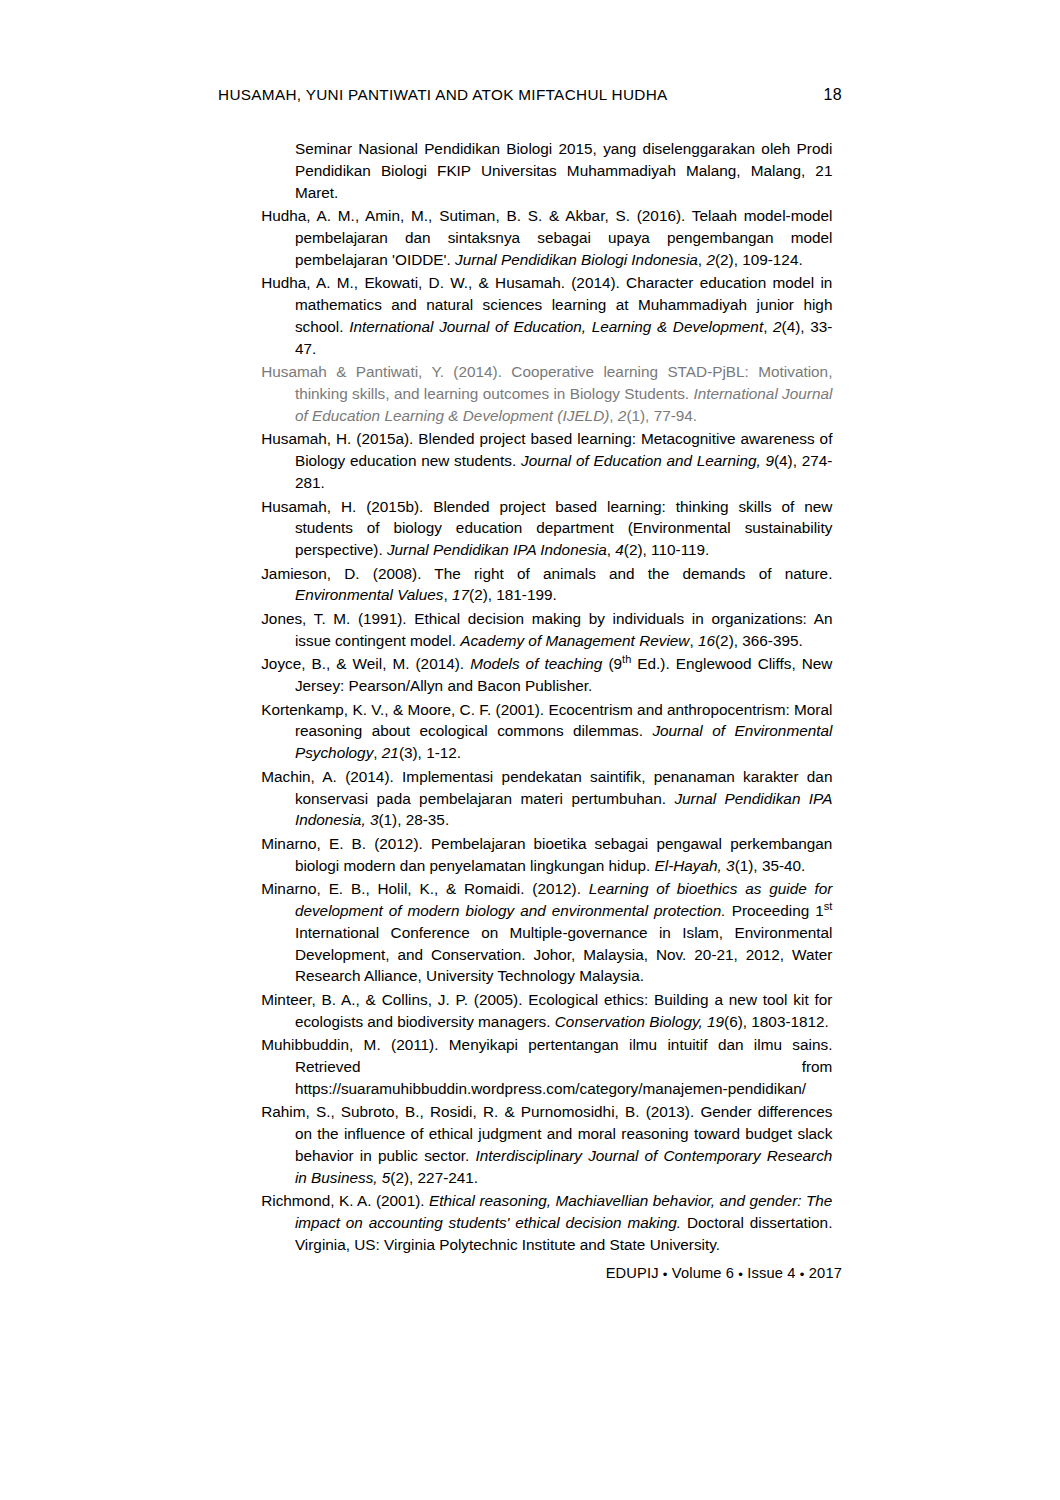Husamah, Yuni Pantiwati and Atok Miftachul Hudha 18
Seminar Nasional Pendidikan Biologi 2015, yang diselenggarakan oleh Prodi Pendidikan Biologi FKIP Universitas Muhammadiyah Malang, Malang, 21 Maret.
Hudha, A. M., Amin, M., Sutiman, B. S. & Akbar, S. (2016). Telaah model-model pembelajaran dan sintaksnya sebagai upaya pengembangan model pembelajaran 'OIDDE'. Jurnal Pendidikan Biologi Indonesia, 2(2), 109-124.
Hudha, A. M., Ekowati, D. W., & Husamah. (2014). Character education model in mathematics and natural sciences learning at Muhammadiyah junior high school. International Journal of Education, Learning & Development, 2(4), 33-47.
Husamah & Pantiwati, Y. (2014). Cooperative learning STAD-PjBL: Motivation, thinking skills, and learning outcomes in Biology Students. International Journal of Education Learning & Development (IJELD), 2(1), 77-94.
Husamah, H. (2015a). Blended project based learning: Metacognitive awareness of Biology education new students. Journal of Education and Learning, 9(4), 274-281.
Husamah, H. (2015b). Blended project based learning: thinking skills of new students of biology education department (Environmental sustainability perspective). Jurnal Pendidikan IPA Indonesia, 4(2), 110-119.
Jamieson, D. (2008). The right of animals and the demands of nature. Environmental Values, 17(2), 181-199.
Jones, T. M. (1991). Ethical decision making by individuals in organizations: An issue contingent model. Academy of Management Review, 16(2), 366-395.
Joyce, B., & Weil, M. (2014). Models of teaching (9th Ed.). Englewood Cliffs, New Jersey: Pearson/Allyn and Bacon Publisher.
Kortenkamp, K. V., & Moore, C. F. (2001). Ecocentrism and anthropocentrism: Moral reasoning about ecological commons dilemmas. Journal of Environmental Psychology, 21(3), 1-12.
Machin, A. (2014). Implementasi pendekatan saintifik, penanaman karakter dan konservasi pada pembelajaran materi pertumbuhan. Jurnal Pendidikan IPA Indonesia, 3(1), 28-35.
Minarno, E. B. (2012). Pembelajaran bioetika sebagai pengawal perkembangan biologi modern dan penyelamatan lingkungan hidup. El-Hayah, 3(1), 35-40.
Minarno, E. B., Holil, K., & Romaidi. (2012). Learning of bioethics as guide for development of modern biology and environmental protection. Proceeding 1st International Conference on Multiple-governance in Islam, Environmental Development, and Conservation. Johor, Malaysia, Nov. 20-21, 2012, Water Research Alliance, University Technology Malaysia.
Minteer, B. A., & Collins, J. P. (2005). Ecological ethics: Building a new tool kit for ecologists and biodiversity managers. Conservation Biology, 19(6), 1803-1812.
Muhibbuddin, M. (2011). Menyikapi pertentangan ilmu intuitif dan ilmu sains. Retrieved from https://suaramuhibbuddin.wordpress.com/category/manajemen-pendidikan/
Rahim, S., Subroto, B., Rosidi, R. & Purnomosidhi, B. (2013). Gender differences on the influence of ethical judgment and moral reasoning toward budget slack behavior in public sector. Interdisciplinary Journal of Contemporary Research in Business, 5(2), 227-241.
Richmond, K. A. (2001). Ethical reasoning, Machiavellian behavior, and gender: The impact on accounting students' ethical decision making. Doctoral dissertation. Virginia, US: Virginia Polytechnic Institute and State University.
EDUPIJ • Volume 6 • Issue 4 • 2017